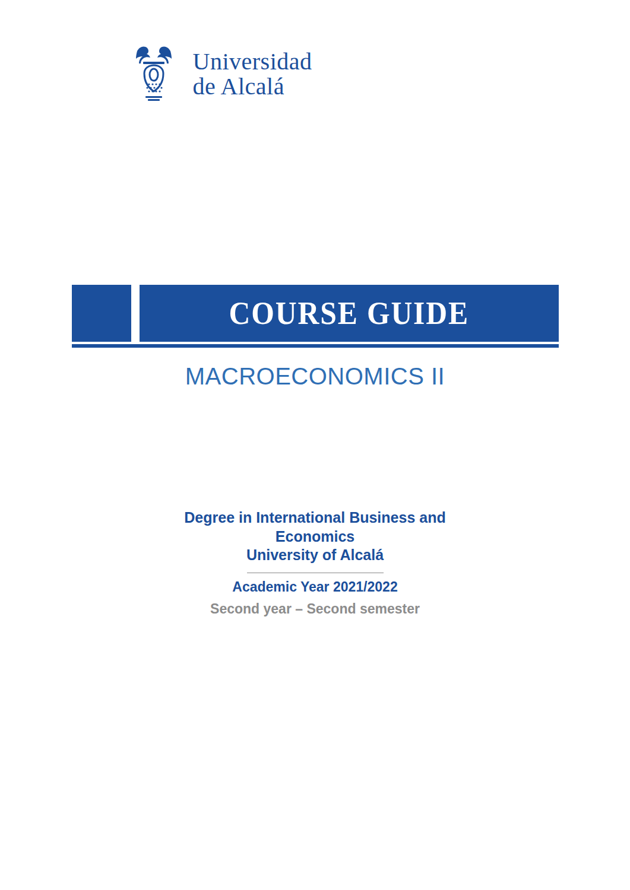Universidad
de Alcalá
Course Guide
MACROECONOMICS II
Degree in International Business and
Economics
University of Alcalá
Academic Year 2021/2022
Second year – Second semester